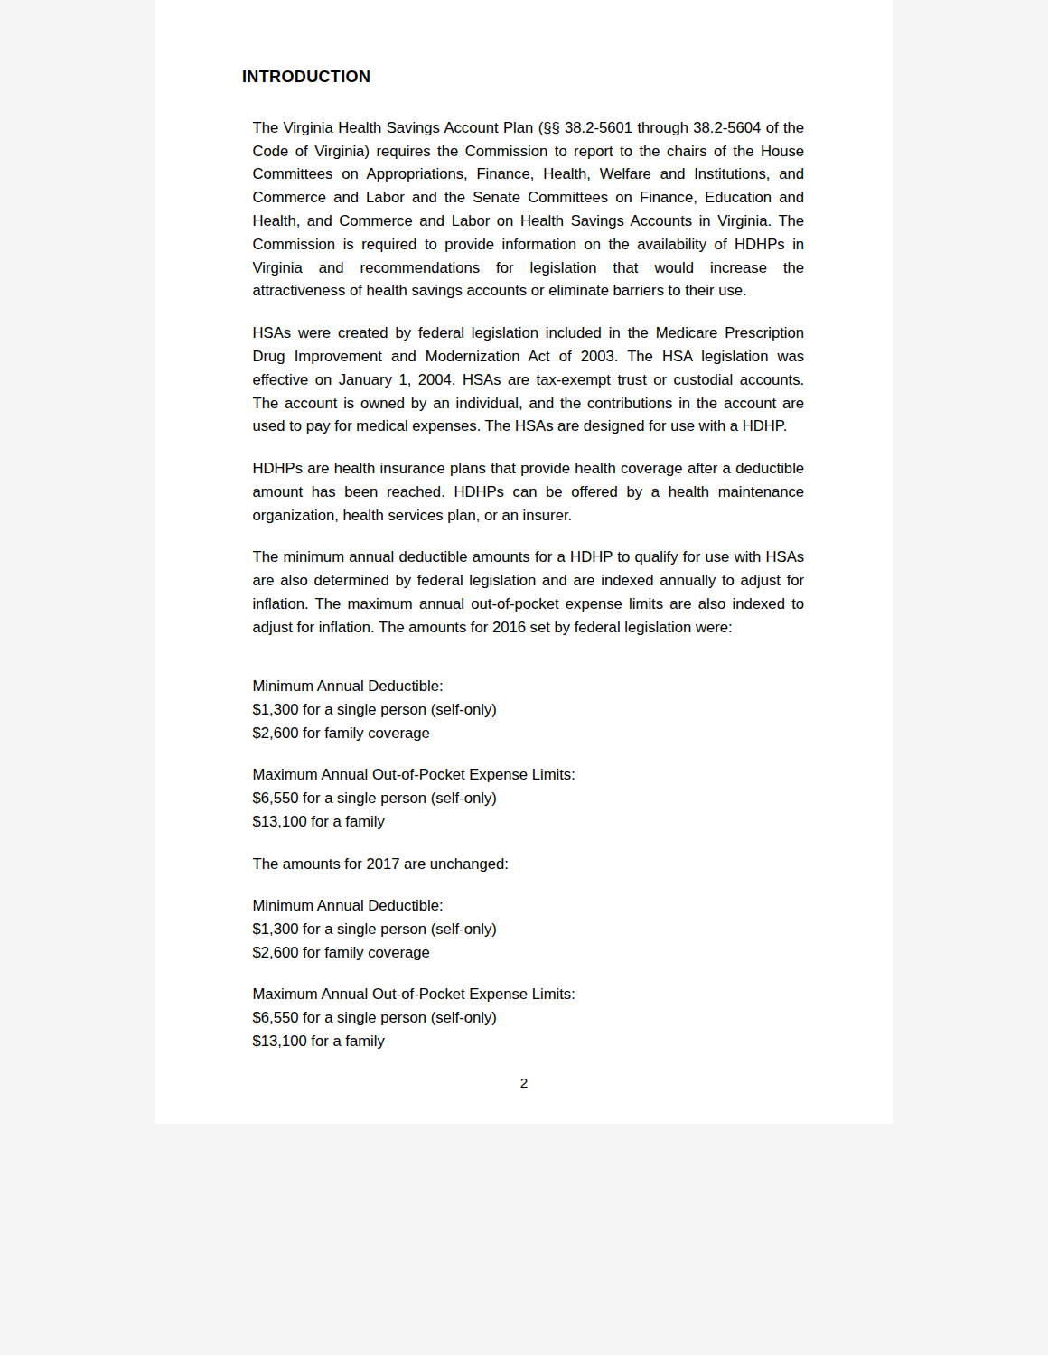INTRODUCTION
The Virginia Health Savings Account Plan (§§ 38.2-5601 through 38.2-5604 of the Code of Virginia) requires the Commission to report to the chairs of the House Committees on Appropriations, Finance, Health, Welfare and Institutions, and Commerce and Labor and the Senate Committees on Finance, Education and Health, and Commerce and Labor on Health Savings Accounts in Virginia. The Commission is required to provide information on the availability of HDHPs in Virginia and recommendations for legislation that would increase the attractiveness of health savings accounts or eliminate barriers to their use.
HSAs were created by federal legislation included in the Medicare Prescription Drug Improvement and Modernization Act of 2003. The HSA legislation was effective on January 1, 2004. HSAs are tax-exempt trust or custodial accounts. The account is owned by an individual, and the contributions in the account are used to pay for medical expenses. The HSAs are designed for use with a HDHP.
HDHPs are health insurance plans that provide health coverage after a deductible amount has been reached. HDHPs can be offered by a health maintenance organization, health services plan, or an insurer.
The minimum annual deductible amounts for a HDHP to qualify for use with HSAs are also determined by federal legislation and are indexed annually to adjust for inflation. The maximum annual out-of-pocket expense limits are also indexed to adjust for inflation. The amounts for 2016 set by federal legislation were:
Minimum Annual Deductible:
$1,300 for a single person (self-only)
$2,600 for family coverage
Maximum Annual Out-of-Pocket Expense Limits:
$6,550 for a single person (self-only)
$13,100 for a family
The amounts for 2017 are unchanged:
Minimum Annual Deductible:
$1,300 for a single person (self-only)
$2,600 for family coverage
Maximum Annual Out-of-Pocket Expense Limits:
$6,550 for a single person (self-only)
$13,100 for a family
2